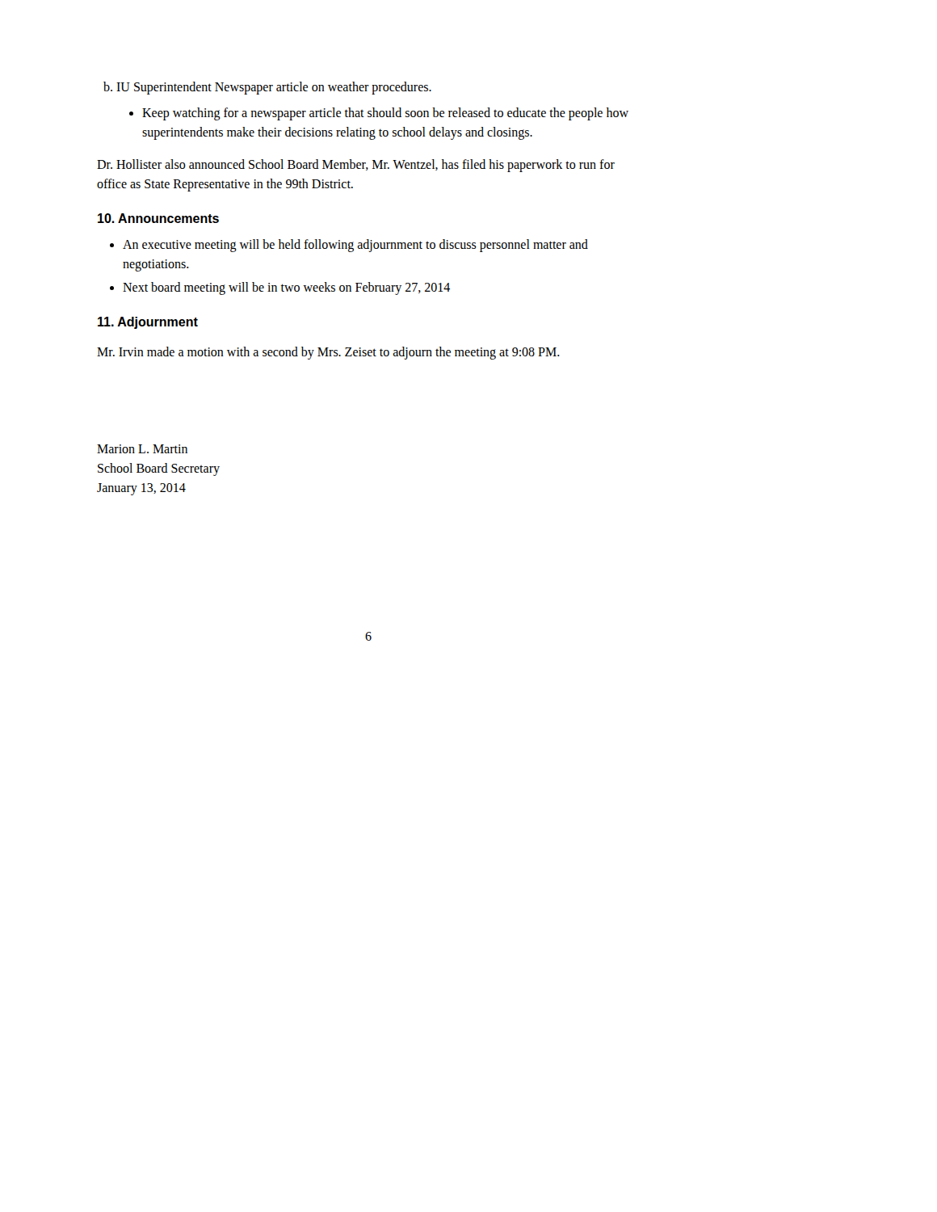IU Superintendent Newspaper article on weather procedures.
Keep watching for a newspaper article that should soon be released to educate the people how superintendents make their decisions relating to school delays and closings.
Dr. Hollister also announced School Board Member, Mr. Wentzel, has filed his paperwork to run for office as State Representative in the 99th District.
10. Announcements
An executive meeting will be held following adjournment to discuss personnel matter and negotiations.
Next board meeting will be in two weeks on February 27, 2014
11. Adjournment
Mr. Irvin made a motion with a second by Mrs. Zeiset to adjourn the meeting at 9:08 PM.
Marion L. Martin
School Board Secretary
January 13, 2014
6